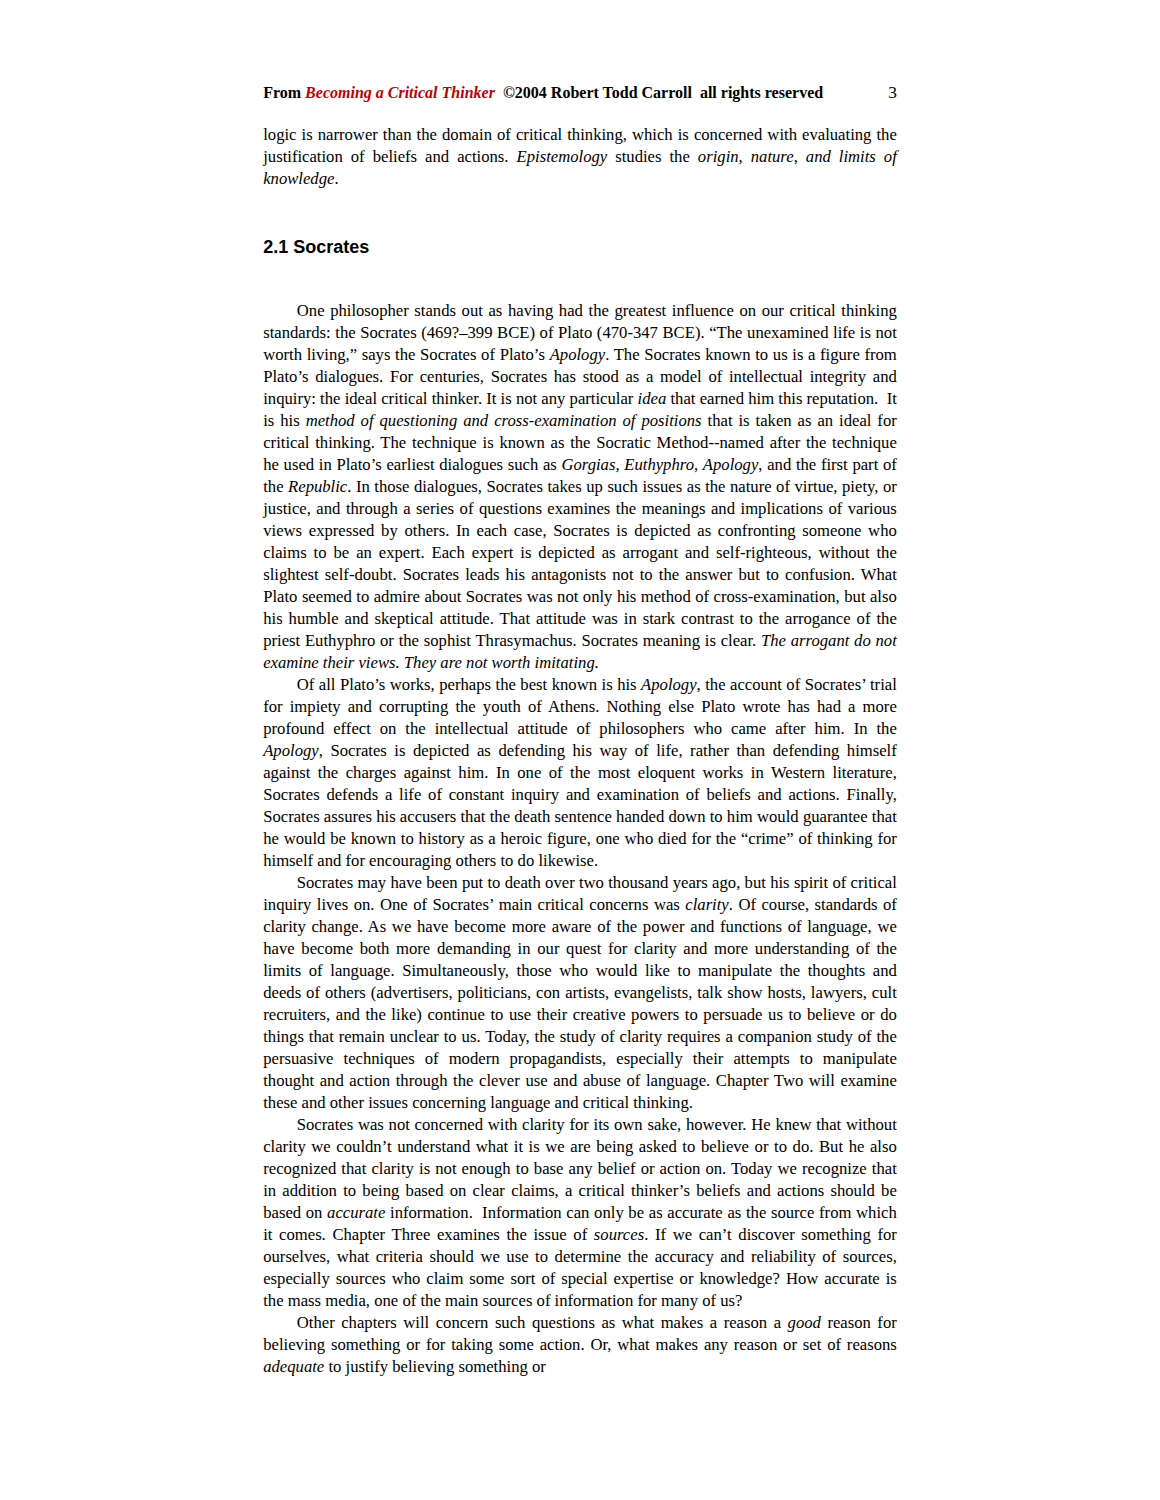From Becoming a Critical Thinker ©2004 Robert Todd Carroll all rights reserved 3
logic is narrower than the domain of critical thinking, which is concerned with evaluating the justification of beliefs and actions. Epistemology studies the origin, nature, and limits of knowledge.
2.1 Socrates
One philosopher stands out as having had the greatest influence on our critical thinking standards: the Socrates (469?–399 BCE) of Plato (470-347 BCE). “The unexamined life is not worth living,” says the Socrates of Plato’s Apology. The Socrates known to us is a figure from Plato’s dialogues. For centuries, Socrates has stood as a model of intellectual integrity and inquiry: the ideal critical thinker. It is not any particular idea that earned him this reputation. It is his method of questioning and cross-examination of positions that is taken as an ideal for critical thinking. The technique is known as the Socratic Method--named after the technique he used in Plato’s earliest dialogues such as Gorgias, Euthyphro, Apology, and the first part of the Republic. In those dialogues, Socrates takes up such issues as the nature of virtue, piety, or justice, and through a series of questions examines the meanings and implications of various views expressed by others. In each case, Socrates is depicted as confronting someone who claims to be an expert. Each expert is depicted as arrogant and self-righteous, without the slightest self-doubt. Socrates leads his antagonists not to the answer but to confusion. What Plato seemed to admire about Socrates was not only his method of cross-examination, but also his humble and skeptical attitude. That attitude was in stark contrast to the arrogance of the priest Euthyphro or the sophist Thrasymachus. Socrates meaning is clear. The arrogant do not examine their views. They are not worth imitating.
Of all Plato’s works, perhaps the best known is his Apology, the account of Socrates’ trial for impiety and corrupting the youth of Athens. Nothing else Plato wrote has had a more profound effect on the intellectual attitude of philosophers who came after him. In the Apology, Socrates is depicted as defending his way of life, rather than defending himself against the charges against him. In one of the most eloquent works in Western literature, Socrates defends a life of constant inquiry and examination of beliefs and actions. Finally, Socrates assures his accusers that the death sentence handed down to him would guarantee that he would be known to history as a heroic figure, one who died for the “crime” of thinking for himself and for encouraging others to do likewise.
Socrates may have been put to death over two thousand years ago, but his spirit of critical inquiry lives on. One of Socrates’ main critical concerns was clarity. Of course, standards of clarity change. As we have become more aware of the power and functions of language, we have become both more demanding in our quest for clarity and more understanding of the limits of language. Simultaneously, those who would like to manipulate the thoughts and deeds of others (advertisers, politicians, con artists, evangelists, talk show hosts, lawyers, cult recruiters, and the like) continue to use their creative powers to persuade us to believe or do things that remain unclear to us. Today, the study of clarity requires a companion study of the persuasive techniques of modern propagandists, especially their attempts to manipulate thought and action through the clever use and abuse of language. Chapter Two will examine these and other issues concerning language and critical thinking.
Socrates was not concerned with clarity for its own sake, however. He knew that without clarity we couldn’t understand what it is we are being asked to believe or to do. But he also recognized that clarity is not enough to base any belief or action on. Today we recognize that in addition to being based on clear claims, a critical thinker’s beliefs and actions should be based on accurate information. Information can only be as accurate as the source from which it comes. Chapter Three examines the issue of sources. If we can’t discover something for ourselves, what criteria should we use to determine the accuracy and reliability of sources, especially sources who claim some sort of special expertise or knowledge? How accurate is the mass media, one of the main sources of information for many of us?
Other chapters will concern such questions as what makes a reason a good reason for believing something or for taking some action. Or, what makes any reason or set of reasons adequate to justify believing something or